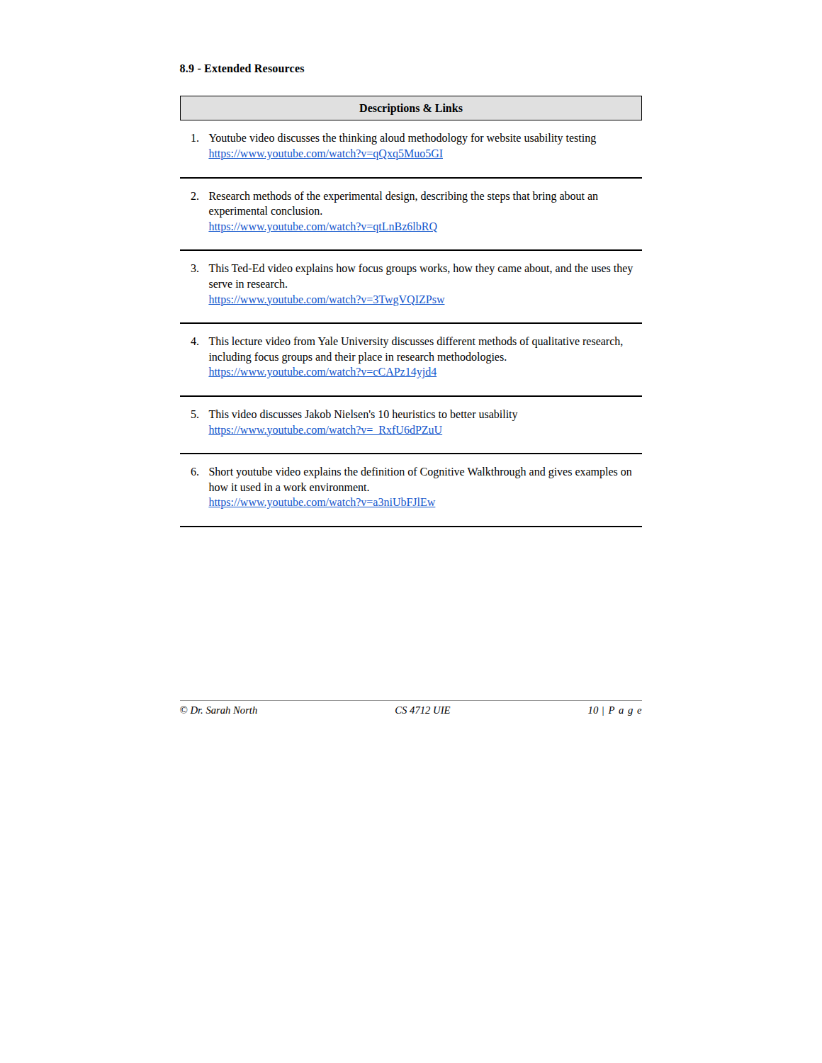8.9 - Extended Resources
| Descriptions & Links |
| --- |
| 1. Youtube video discusses the thinking aloud methodology for website usability testing https://www.youtube.com/watch?v=qQxq5Muo5GI |
| 2. Research methods of the experimental design, describing the steps that bring about an experimental conclusion. https://www.youtube.com/watch?v=qtLnBz6lbRQ |
| 3. This Ted-Ed video explains how focus groups works, how they came about, and the uses they serve in research. https://www.youtube.com/watch?v=3TwgVQIZPsw |
| 4. This lecture video from Yale University discusses different methods of qualitative research, including focus groups and their place in research methodologies. https://www.youtube.com/watch?v=cCAPz14yjd4 |
| 5. This video discusses Jakob Nielsen's 10 heuristics to better usability https://www.youtube.com/watch?v=_RxfU6dPZuU |
| 6. Short youtube video explains the definition of Cognitive Walkthrough and gives examples on how it used in a work environment. https://www.youtube.com/watch?v=a3niUbFJlEw |
© Dr. Sarah North
CS 4712 UIE
10 | P a g e